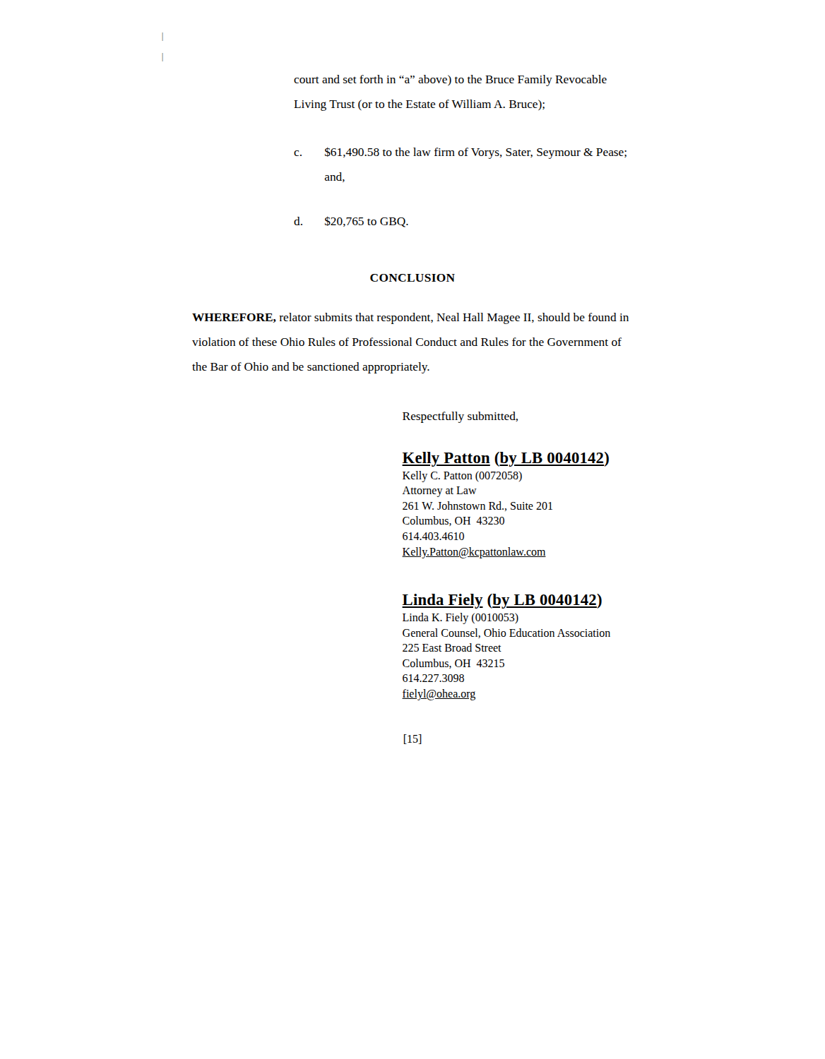|
|
court and set forth in “a” above) to the Bruce Family Revocable Living Trust (or to the Estate of William A. Bruce);
c.$61,490.58 to the law firm of Vorys, Sater, Seymour & Pease; and,
d.$20,765 to GBQ.
CONCLUSION
WHEREFORE, relator submits that respondent, Neal Hall Magee II, should be found in violation of these Ohio Rules of Professional Conduct and Rules for the Government of the Bar of Ohio and be sanctioned appropriately.
Respectfully submitted,
Kelly Patton (by LB 0040142) Kelly C. Patton (0072058) Attorney at Law 261 W. Johnstown Rd., Suite 201 Columbus, OH 43230 614.403.4610 Kelly.Patton@kcpattonlaw.com
Linda Fiely (by LB 0040142) Linda K. Fiely (0010053) General Counsel, Ohio Education Association 225 East Broad Street Columbus, OH 43215 614.227.3098 fielyl@ohea.org
[15]